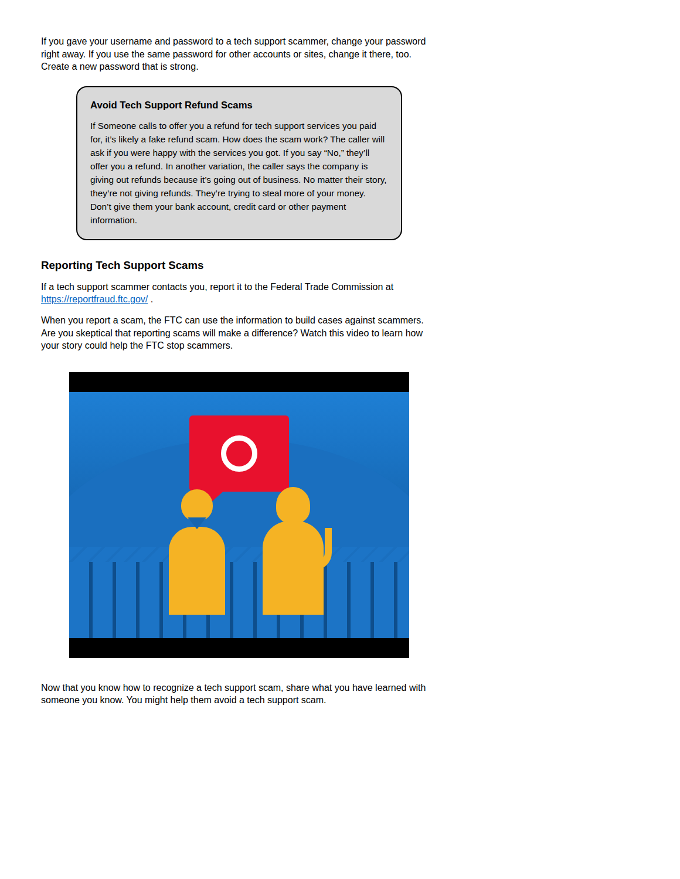If you gave your username and password to a tech support scammer, change your password right away. If you use the same password for other accounts or sites, change it there, too. Create a new password that is strong.
Avoid Tech Support Refund Scams
If Someone calls to offer you a refund for tech support services you paid for, it’s likely a fake refund scam. How does the scam work? The caller will ask if you were happy with the services you got. If you say “No,” they’ll offer you a refund. In another variation, the caller says the company is giving out refunds because it’s going out of business. No matter their story, they’re not giving refunds. They’re trying to steal more of your money. Don’t give them your bank account, credit card or other payment information.
Reporting Tech Support Scams
If a tech support scammer contacts you, report it to the Federal Trade Commission at https://reportfraud.ftc.gov/ .
When you report a scam, the FTC can use the information to build cases against scammers. Are you skeptical that reporting scams will make a difference? Watch this video to learn how your story could help the FTC stop scammers.
Now that you know how to recognize a tech support scam, share what you have learned with someone you know. You might help them avoid a tech support scam.